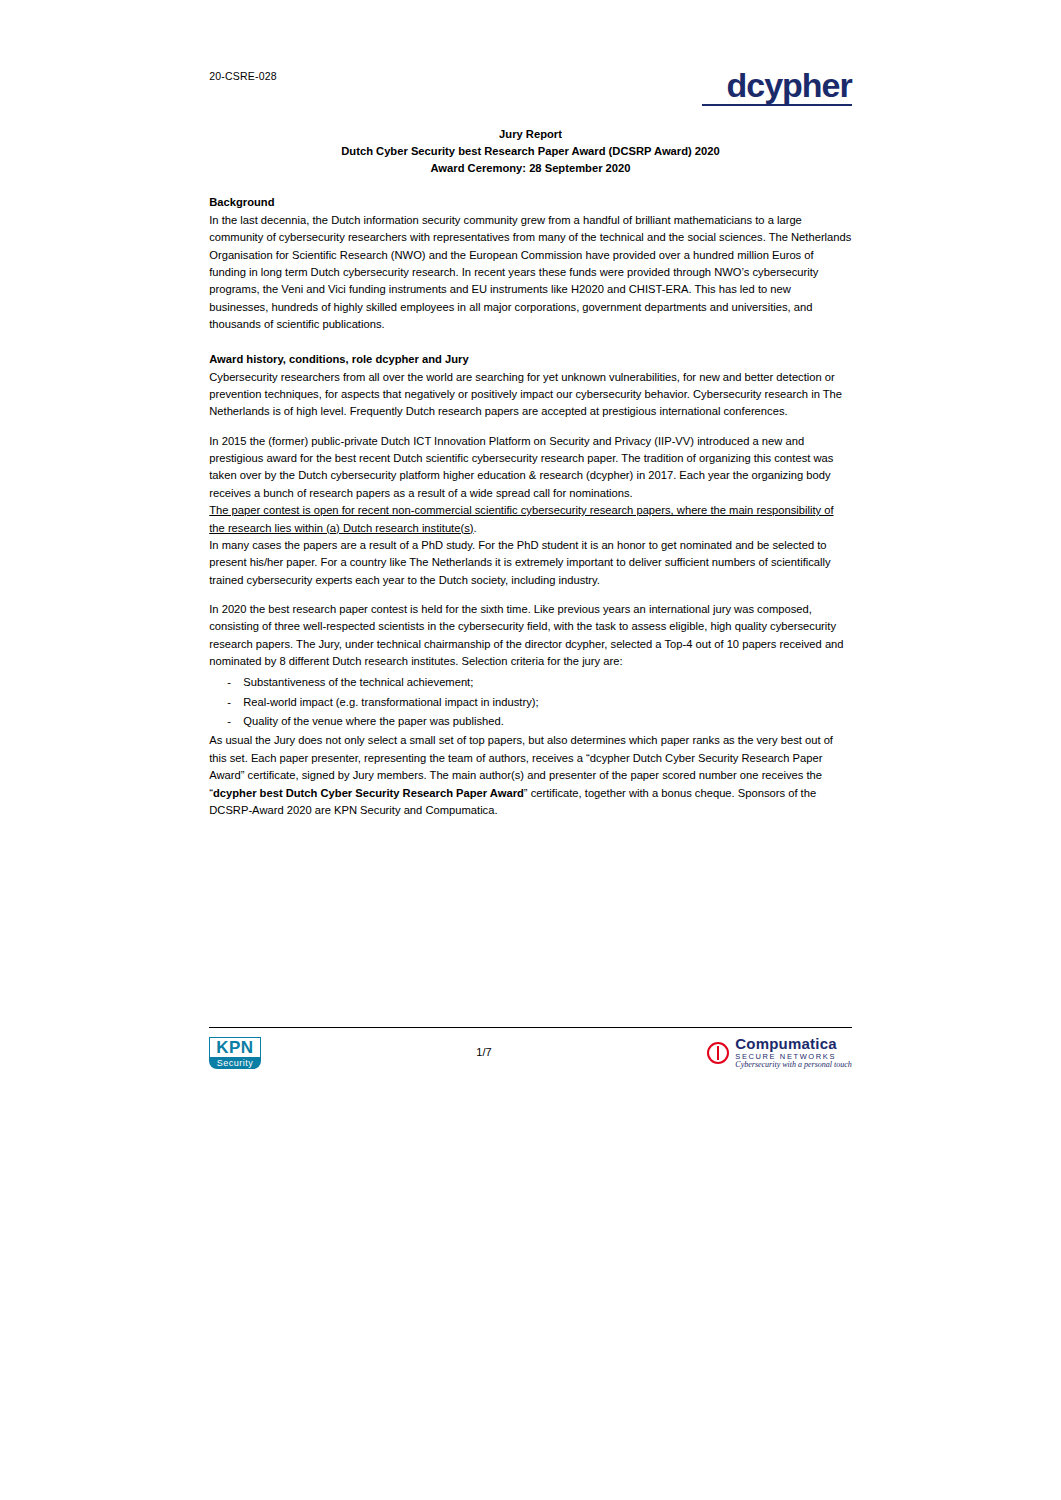20-CSRE-028
dcypher
Jury Report Dutch Cyber Security best Research Paper Award (DCSRP Award) 2020 Award Ceremony: 28 September 2020
Background
In the last decennia, the Dutch information security community grew from a handful of brilliant mathematicians to a large community of cybersecurity researchers with representatives from many of the technical and the social sciences. The Netherlands Organisation for Scientific Research (NWO) and the European Commission have provided over a hundred million Euros of funding in long term Dutch cybersecurity research. In recent years these funds were provided through NWO’s cybersecurity programs, the Veni and Vici funding instruments and EU instruments like H2020 and CHIST-ERA. This has led to new businesses, hundreds of highly skilled employees in all major corporations, government departments and universities, and thousands of scientific publications.
Award history, conditions, role dcypher and Jury
Cybersecurity researchers from all over the world are searching for yet unknown vulnerabilities, for new and better detection or prevention techniques, for aspects that negatively or positively impact our cybersecurity behavior. Cybersecurity research in The Netherlands is of high level. Frequently Dutch research papers are accepted at prestigious international conferences.
In 2015 the (former) public-private Dutch ICT Innovation Platform on Security and Privacy (IIP-VV) introduced a new and prestigious award for the best recent Dutch scientific cybersecurity research paper. The tradition of organizing this contest was taken over by the Dutch cybersecurity platform higher education & research (dcypher) in 2017. Each year the organizing body receives a bunch of research papers as a result of a wide spread call for nominations.
The paper contest is open for recent non-commercial scientific cybersecurity research papers, where the main responsibility of the research lies within (a) Dutch research institute(s).
In many cases the papers are a result of a PhD study. For the PhD student it is an honor to get nominated and be selected to present his/her paper. For a country like The Netherlands it is extremely important to deliver sufficient numbers of scientifically trained cybersecurity experts each year to the Dutch society, including industry.
In 2020 the best research paper contest is held for the sixth time. Like previous years an international jury was composed, consisting of three well-respected scientists in the cybersecurity field, with the task to assess eligible, high quality cybersecurity research papers. The Jury, under technical chairmanship of the director dcypher, selected a Top-4 out of 10 papers received and nominated by 8 different Dutch research institutes. Selection criteria for the jury are:
Substantiveness of the technical achievement;
Real-world impact (e.g. transformational impact in industry);
Quality of the venue where the paper was published.
As usual the Jury does not only select a small set of top papers, but also determines which paper ranks as the very best out of this set. Each paper presenter, representing the team of authors, receives a “dcypher Dutch Cyber Security Research Paper Award” certificate, signed by Jury members. The main author(s) and presenter of the paper scored number one receives the “dcypher best Dutch Cyber Security Research Paper Award” certificate, together with a bonus cheque. Sponsors of the DCSRP-Award 2020 are KPN Security and Compumatica.
KPN Security
1/7
Compumatica
SECURE NETWORKS
Cybersecurity with a personal touch